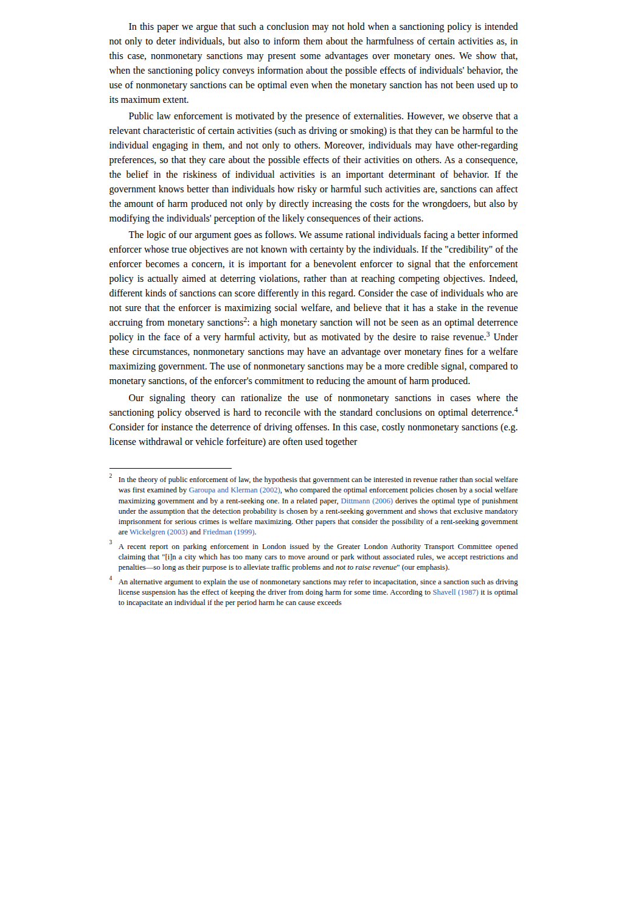In this paper we argue that such a conclusion may not hold when a sanctioning policy is intended not only to deter individuals, but also to inform them about the harmfulness of certain activities as, in this case, nonmonetary sanctions may present some advantages over monetary ones. We show that, when the sanctioning policy conveys information about the possible effects of individuals' behavior, the use of nonmonetary sanctions can be optimal even when the monetary sanction has not been used up to its maximum extent.
Public law enforcement is motivated by the presence of externalities. However, we observe that a relevant characteristic of certain activities (such as driving or smoking) is that they can be harmful to the individual engaging in them, and not only to others. Moreover, individuals may have other-regarding preferences, so that they care about the possible effects of their activities on others. As a consequence, the belief in the riskiness of individual activities is an important determinant of behavior. If the government knows better than individuals how risky or harmful such activities are, sanctions can affect the amount of harm produced not only by directly increasing the costs for the wrongdoers, but also by modifying the individuals' perception of the likely consequences of their actions.
The logic of our argument goes as follows. We assume rational individuals facing a better informed enforcer whose true objectives are not known with certainty by the individuals. If the "credibility" of the enforcer becomes a concern, it is important for a benevolent enforcer to signal that the enforcement policy is actually aimed at deterring violations, rather than at reaching competing objectives. Indeed, different kinds of sanctions can score differently in this regard. Consider the case of individuals who are not sure that the enforcer is maximizing social welfare, and believe that it has a stake in the revenue accruing from monetary sanctions2: a high monetary sanction will not be seen as an optimal deterrence policy in the face of a very harmful activity, but as motivated by the desire to raise revenue.3 Under these circumstances, nonmonetary sanctions may have an advantage over monetary fines for a welfare maximizing government. The use of nonmonetary sanctions may be a more credible signal, compared to monetary sanctions, of the enforcer's commitment to reducing the amount of harm produced.
Our signaling theory can rationalize the use of nonmonetary sanctions in cases where the sanctioning policy observed is hard to reconcile with the standard conclusions on optimal deterrence.4 Consider for instance the deterrence of driving offenses. In this case, costly nonmonetary sanctions (e.g. license withdrawal or vehicle forfeiture) are often used together
2 In the theory of public enforcement of law, the hypothesis that government can be interested in revenue rather than social welfare was first examined by Garoupa and Klerman (2002), who compared the optimal enforcement policies chosen by a social welfare maximizing government and by a rent-seeking one. In a related paper, Dittmann (2006) derives the optimal type of punishment under the assumption that the detection probability is chosen by a rent-seeking government and shows that exclusive mandatory imprisonment for serious crimes is welfare maximizing. Other papers that consider the possibility of a rent-seeking government are Wickelgren (2003) and Friedman (1999).
3 A recent report on parking enforcement in London issued by the Greater London Authority Transport Committee opened claiming that "[i]n a city which has too many cars to move around or park without associated rules, we accept restrictions and penalties—so long as their purpose is to alleviate traffic problems and not to raise revenue" (our emphasis).
4 An alternative argument to explain the use of nonmonetary sanctions may refer to incapacitation, since a sanction such as driving license suspension has the effect of keeping the driver from doing harm for some time. According to Shavell (1987) it is optimal to incapacitate an individual if the per period harm he can cause exceeds